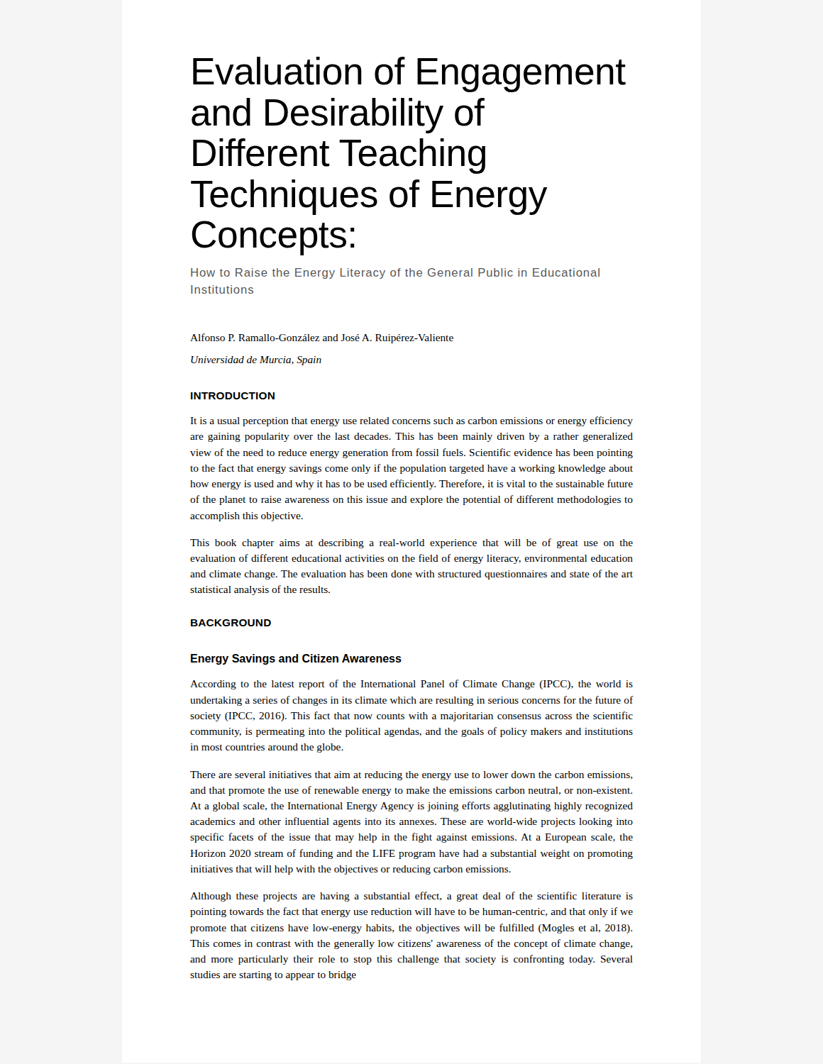Evaluation of Engagement and Desirability of Different Teaching Techniques of Energy Concepts:
How to Raise the Energy Literacy of the General Public in Educational Institutions
Alfonso P. Ramallo-González and José A. Ruipérez-Valiente
Universidad de Murcia, Spain
Introduction
It is a usual perception that energy use related concerns such as carbon emissions or energy efficiency are gaining popularity over the last decades. This has been mainly driven by a rather generalized view of the need to reduce energy generation from fossil fuels. Scientific evidence has been pointing to the fact that energy savings come only if the population targeted have a working knowledge about how energy is used and why it has to be used efficiently. Therefore, it is vital to the sustainable future of the planet to raise awareness on this issue and explore the potential of different methodologies to accomplish this objective.
This book chapter aims at describing a real-world experience that will be of great use on the evaluation of different educational activities on the field of energy literacy, environmental education and climate change. The evaluation has been done with structured questionnaires and state of the art statistical analysis of the results.
Background
Energy Savings and Citizen Awareness
According to the latest report of the International Panel of Climate Change (IPCC), the world is undertaking a series of changes in its climate which are resulting in serious concerns for the future of society (IPCC, 2016). This fact that now counts with a majoritarian consensus across the scientific community, is permeating into the political agendas, and the goals of policy makers and institutions in most countries around the globe.
There are several initiatives that aim at reducing the energy use to lower down the carbon emissions, and that promote the use of renewable energy to make the emissions carbon neutral, or non-existent. At a global scale, the International Energy Agency is joining efforts agglutinating highly recognized academics and other influential agents into its annexes. These are world-wide projects looking into specific facets of the issue that may help in the fight against emissions. At a European scale, the Horizon 2020 stream of funding and the LIFE program have had a substantial weight on promoting initiatives that will help with the objectives or reducing carbon emissions.
Although these projects are having a substantial effect, a great deal of the scientific literature is pointing towards the fact that energy use reduction will have to be human-centric, and that only if we promote that citizens have low-energy habits, the objectives will be fulfilled (Mogles et al, 2018). This comes in contrast with the generally low citizens' awareness of the concept of climate change, and more particularly their role to stop this challenge that society is confronting today. Several studies are starting to appear to bridge